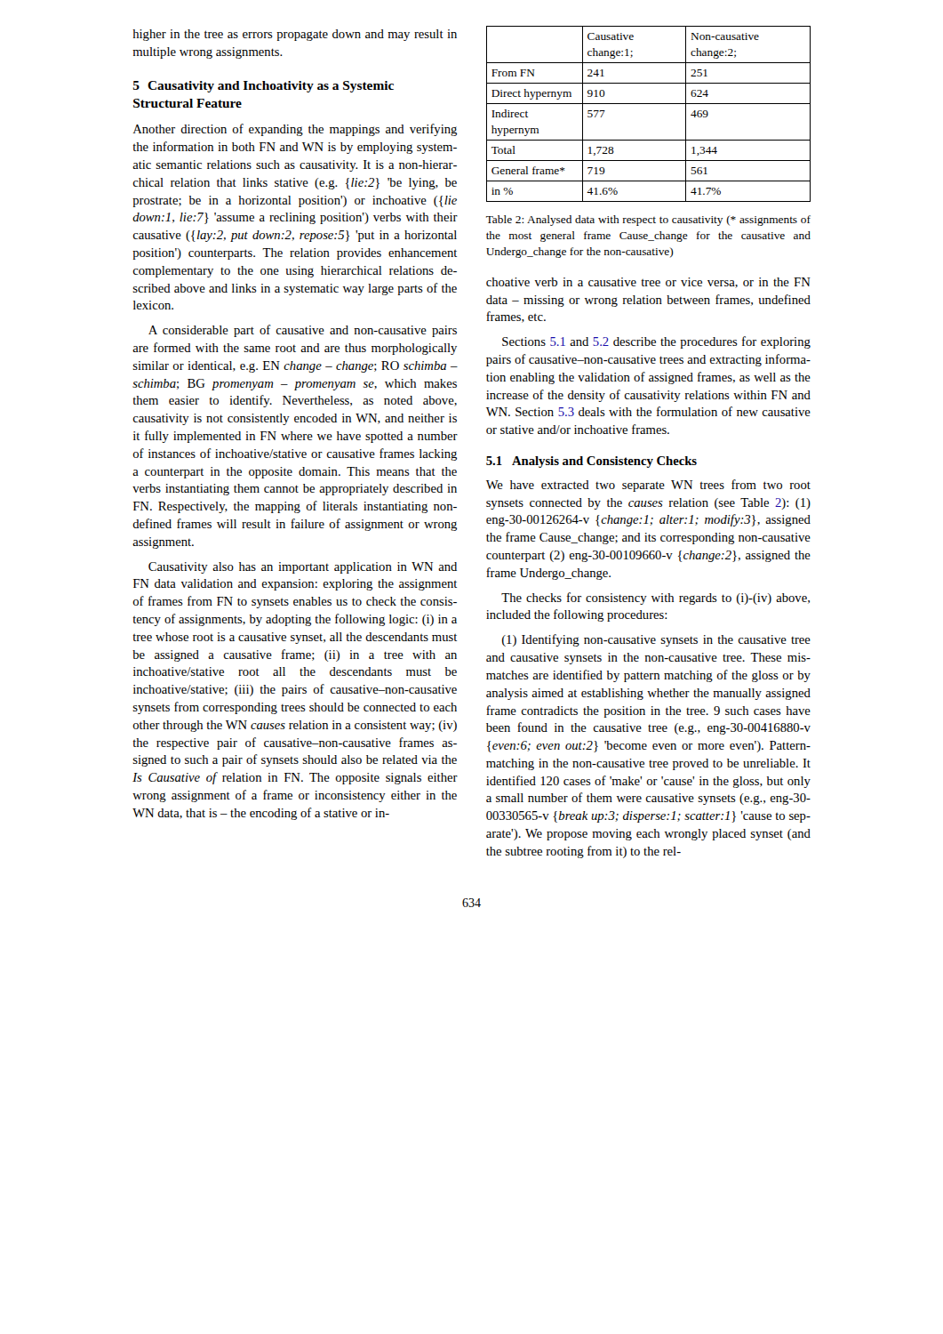higher in the tree as errors propagate down and may result in multiple wrong assignments.
5 Causativity and Inchoativity as a Systemic Structural Feature
Another direction of expanding the mappings and verifying the information in both FN and WN is by employing systematic semantic relations such as causativity. It is a non-hierarchical relation that links stative (e.g. {lie:2} 'be lying, be prostrate; be in a horizontal position') or inchoative ({lie down:1, lie:7} 'assume a reclining position') verbs with their causative ({lay:2, put down:2, repose:5} 'put in a horizontal position') counterparts. The relation provides enhancement complementary to the one using hierarchical relations described above and links in a systematic way large parts of the lexicon.
A considerable part of causative and non-causative pairs are formed with the same root and are thus morphologically similar or identical, e.g. EN change – change; RO schimba – schimba; BG promenyam – promenyam se, which makes them easier to identify. Nevertheless, as noted above, causativity is not consistently encoded in WN, and neither is it fully implemented in FN where we have spotted a number of instances of inchoative/stative or causative frames lacking a counterpart in the opposite domain. This means that the verbs instantiating them cannot be appropriately described in FN. Respectively, the mapping of literals instantiating non-defined frames will result in failure of assignment or wrong assignment.
Causativity also has an important application in WN and FN data validation and expansion: exploring the assignment of frames from FN to synsets enables us to check the consistency of assignments, by adopting the following logic: (i) in a tree whose root is a causative synset, all the descendants must be assigned a causative frame; (ii) in a tree with an inchoative/stative root all the descendants must be inchoative/stative; (iii) the pairs of causative–non-causative synsets from corresponding trees should be connected to each other through the WN causes relation in a consistent way; (iv) the respective pair of causative–non-causative frames assigned to such a pair of synsets should also be related via the Is Causative of relation in FN. The opposite signals either wrong assignment of a frame or inconsistency either in the WN data, that is – the encoding of a stative or in-
| | Causative change:1; | Non-causative change:2; |
| --- | --- | --- |
| From FN | 241 | 251 |
| Direct hypernym | 910 | 624 |
| Indirect hypernym | 577 | 469 |
| Total | 1,728 | 1,344 |
| General frame* | 719 | 561 |
| in % | 41.6% | 41.7% |
Table 2: Analysed data with respect to causativity (* assignments of the most general frame Cause_change for the causative and Undergo_change for the non-causative)
choative verb in a causative tree or vice versa, or in the FN data – missing or wrong relation between frames, undefined frames, etc.
Sections 5.1 and 5.2 describe the procedures for exploring pairs of causative–non-causative trees and extracting information enabling the validation of assigned frames, as well as the increase of the density of causativity relations within FN and WN. Section 5.3 deals with the formulation of new causative or stative and/or inchoative frames.
5.1 Analysis and Consistency Checks
We have extracted two separate WN trees from two root synsets connected by the causes relation (see Table 2): (1) eng-30-00126264-v {change:1; alter:1; modify:3}, assigned the frame Cause_change; and its corresponding non-causative counterpart (2) eng-30-00109660-v {change:2}, assigned the frame Undergo_change.
The checks for consistency with regards to (i)-(iv) above, included the following procedures:
(1) Identifying non-causative synsets in the causative tree and causative synsets in the non-causative tree. These mismatches are identified by pattern matching of the gloss or by analysis aimed at establishing whether the manually assigned frame contradicts the position in the tree. 9 such cases have been found in the causative tree (e.g., eng-30-00416880-v {even:6; even out:2} 'become even or more even'). Pattern-matching in the non-causative tree proved to be unreliable. It identified 120 cases of 'make' or 'cause' in the gloss, but only a small number of them were causative synsets (e.g., eng-30-00330565-v {break up:3; disperse:1; scatter:1} 'cause to separate'). We propose moving each wrongly placed synset (and the subtree rooting from it) to the rel-
634